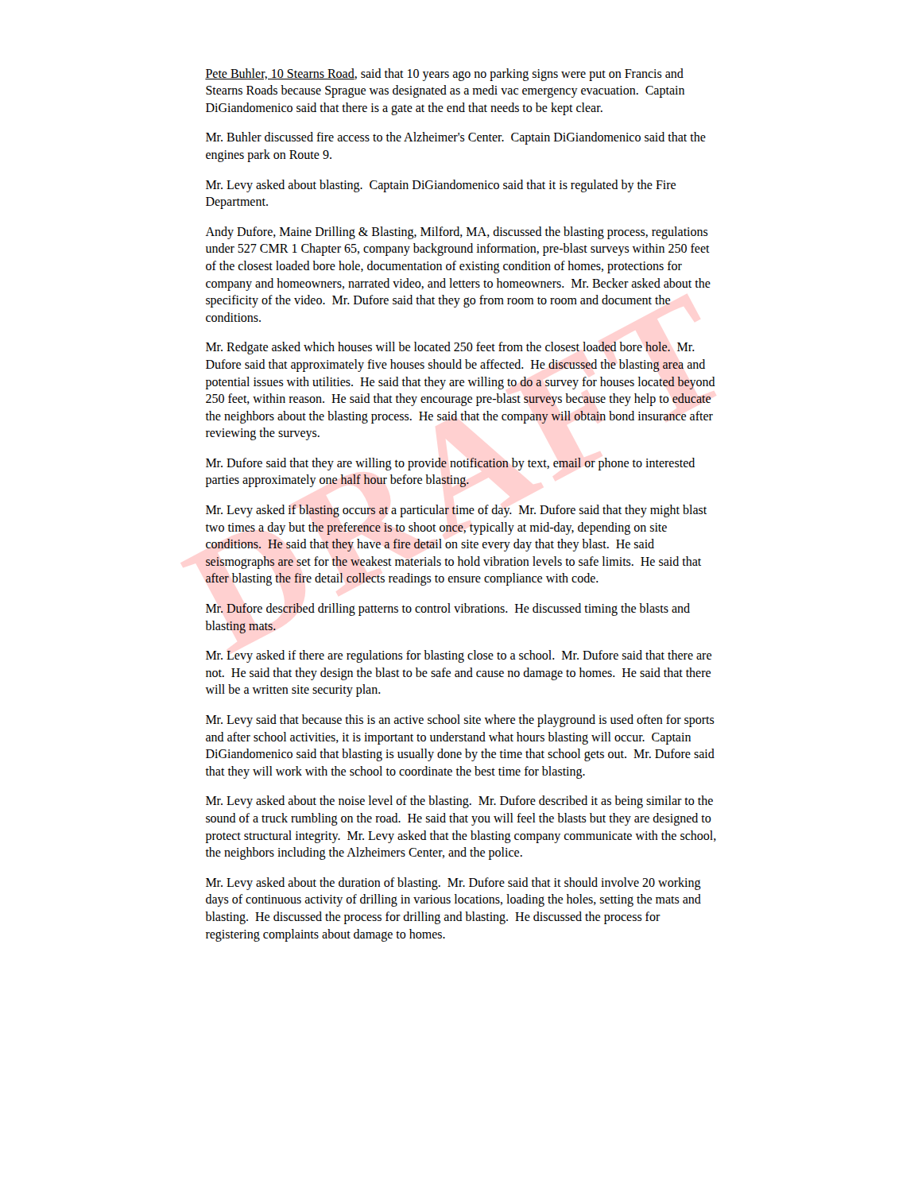DRAFT
Pete Buhler, 10 Stearns Road, said that 10 years ago no parking signs were put on Francis and Stearns Roads because Sprague was designated as a medi vac emergency evacuation. Captain DiGiandomenico said that there is a gate at the end that needs to be kept clear.
Mr. Buhler discussed fire access to the Alzheimer's Center. Captain DiGiandomenico said that the engines park on Route 9.
Mr. Levy asked about blasting. Captain DiGiandomenico said that it is regulated by the Fire Department.
Andy Dufore, Maine Drilling & Blasting, Milford, MA, discussed the blasting process, regulations under 527 CMR 1 Chapter 65, company background information, pre-blast surveys within 250 feet of the closest loaded bore hole, documentation of existing condition of homes, protections for company and homeowners, narrated video, and letters to homeowners. Mr. Becker asked about the specificity of the video. Mr. Dufore said that they go from room to room and document the conditions.
Mr. Redgate asked which houses will be located 250 feet from the closest loaded bore hole. Mr. Dufore said that approximately five houses should be affected. He discussed the blasting area and potential issues with utilities. He said that they are willing to do a survey for houses located beyond 250 feet, within reason. He said that they encourage pre-blast surveys because they help to educate the neighbors about the blasting process. He said that the company will obtain bond insurance after reviewing the surveys.
Mr. Dufore said that they are willing to provide notification by text, email or phone to interested parties approximately one half hour before blasting.
Mr. Levy asked if blasting occurs at a particular time of day. Mr. Dufore said that they might blast two times a day but the preference is to shoot once, typically at mid-day, depending on site conditions. He said that they have a fire detail on site every day that they blast. He said seismographs are set for the weakest materials to hold vibration levels to safe limits. He said that after blasting the fire detail collects readings to ensure compliance with code.
Mr. Dufore described drilling patterns to control vibrations. He discussed timing the blasts and blasting mats.
Mr. Levy asked if there are regulations for blasting close to a school. Mr. Dufore said that there are not. He said that they design the blast to be safe and cause no damage to homes. He said that there will be a written site security plan.
Mr. Levy said that because this is an active school site where the playground is used often for sports and after school activities, it is important to understand what hours blasting will occur. Captain DiGiandomenico said that blasting is usually done by the time that school gets out. Mr. Dufore said that they will work with the school to coordinate the best time for blasting.
Mr. Levy asked about the noise level of the blasting. Mr. Dufore described it as being similar to the sound of a truck rumbling on the road. He said that you will feel the blasts but they are designed to protect structural integrity. Mr. Levy asked that the blasting company communicate with the school, the neighbors including the Alzheimers Center, and the police.
Mr. Levy asked about the duration of blasting. Mr. Dufore said that it should involve 20 working days of continuous activity of drilling in various locations, loading the holes, setting the mats and blasting. He discussed the process for drilling and blasting. He discussed the process for registering complaints about damage to homes.